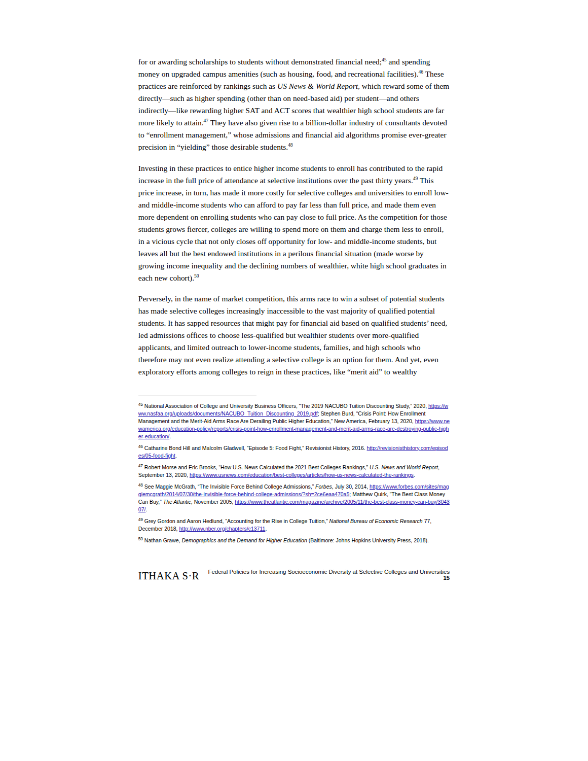for or awarding scholarships to students without demonstrated financial need;45 and spending money on upgraded campus amenities (such as housing, food, and recreational facilities).46 These practices are reinforced by rankings such as US News & World Report, which reward some of them directly—such as higher spending (other than on need-based aid) per student—and others indirectly—like rewarding higher SAT and ACT scores that wealthier high school students are far more likely to attain.47 They have also given rise to a billion-dollar industry of consultants devoted to “enrollment management,” whose admissions and financial aid algorithms promise ever-greater precision in “yielding” those desirable students.48
Investing in these practices to entice higher income students to enroll has contributed to the rapid increase in the full price of attendance at selective institutions over the past thirty years.49 This price increase, in turn, has made it more costly for selective colleges and universities to enroll low- and middle-income students who can afford to pay far less than full price, and made them even more dependent on enrolling students who can pay close to full price. As the competition for those students grows fiercer, colleges are willing to spend more on them and charge them less to enroll, in a vicious cycle that not only closes off opportunity for low- and middle-income students, but leaves all but the best endowed institutions in a perilous financial situation (made worse by growing income inequality and the declining numbers of wealthier, white high school graduates in each new cohort).50
Perversely, in the name of market competition, this arms race to win a subset of potential students has made selective colleges increasingly inaccessible to the vast majority of qualified potential students. It has sapped resources that might pay for financial aid based on qualified students’ need, led admissions offices to choose less-qualified but wealthier students over more-qualified applicants, and limited outreach to lower-income students, families, and high schools who therefore may not even realize attending a selective college is an option for them. And yet, even exploratory efforts among colleges to reign in these practices, like “merit aid” to wealthy
45 National Association of College and University Business Officers, “The 2019 NACUBO Tuition Discounting Study,” 2020, https://www.nasfaa.org/uploads/documents/NACUBO_Tuition_Discounting_2019.pdf; Stephen Burd, “Crisis Point: How Enrollment Management and the Merit-Aid Arms Race Are Derailing Public Higher Education,” New America, February 13, 2020, https://www.newamerica.org/education-policy/reports/crisis-point-how-enrollment-management-and-merit-aid-arms-race-are-destroying-public-higher-education/.
46 Catharine Bond Hill and Malcolm Gladwell, “Episode 5: Food Fight,” Revisionist History, 2016. http://revisionisthistory.com/episodes/05-food-fight.
47 Robert Morse and Eric Brooks, “How U.S. News Calculated the 2021 Best Colleges Rankings,” U.S. News and World Report, September 13, 2020, https://www.usnews.com/education/best-colleges/articles/how-us-news-calculated-the-rankings.
48 See Maggie McGrath, “The Invisible Force Behind College Admissions,” Forbes, July 30, 2014, https://www.forbes.com/sites/maggiemcgrath/2014/07/30/the-invisible-force-behind-college-admissions/?sh=2ce6eaa470a5; Matthew Quirk, “The Best Class Money Can Buy,” The Atlantic, November 2005, https://www.theatlantic.com/magazine/archive/2005/11/the-best-class-money-can-buy/304307/.
49 Grey Gordon and Aaron Hedlund, “Accounting for the Rise in College Tuition,” National Bureau of Economic Research 77, December 2018, http://www.nber.org/chapters/c13711.
50 Nathan Grawe, Demographics and the Demand for Higher Education (Baltimore: Johns Hopkins University Press, 2018).
ITHAKA S·R
Federal Policies for Increasing Socioeconomic Diversity at Selective Colleges and Universities 15